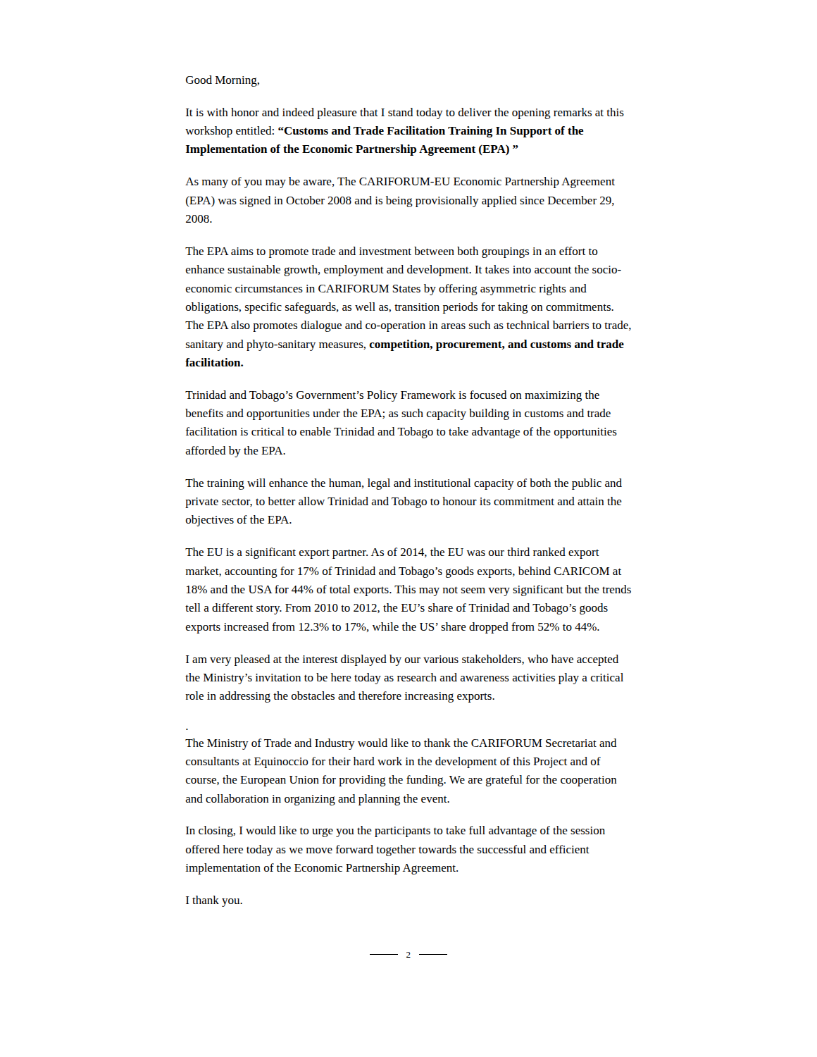Good Morning,
It is with honor and indeed pleasure that I stand today to deliver the opening remarks at this workshop entitled: “Customs and Trade Facilitation Training In Support of the Implementation of the Economic Partnership Agreement (EPA) ”
As many of you may be aware, The CARIFORUM-EU Economic Partnership Agreement (EPA) was signed in October 2008 and is being provisionally applied since December 29, 2008.
The EPA aims to promote trade and investment between both groupings in an effort to enhance sustainable growth, employment and development. It takes into account the socio-economic circumstances in CARIFORUM States by offering asymmetric rights and obligations, specific safeguards, as well as, transition periods for taking on commitments. The EPA also promotes dialogue and co-operation in areas such as technical barriers to trade, sanitary and phyto-sanitary measures, competition, procurement, and customs and trade facilitation.
Trinidad and Tobago’s Government’s Policy Framework is focused on maximizing the benefits and opportunities under the EPA; as such capacity building in customs and trade facilitation is critical to enable Trinidad and Tobago to take advantage of the opportunities afforded by the EPA.
The training will enhance the human, legal and institutional capacity of both the public and private sector, to better allow Trinidad and Tobago to honour its commitment and attain the objectives of the EPA.
The EU is a significant export partner. As of 2014, the EU was our third ranked export market, accounting for 17% of Trinidad and Tobago’s goods exports, behind CARICOM at 18% and the USA for 44% of total exports. This may not seem very significant but the trends tell a different story. From 2010 to 2012, the EU’s share of Trinidad and Tobago’s goods exports increased from 12.3% to 17%, while the US’ share dropped from 52% to 44%.
I am very pleased at the interest displayed by our various stakeholders, who have accepted the Ministry’s invitation to be here today as research and awareness activities play a critical role in addressing the obstacles and therefore increasing exports.
.
The Ministry of Trade and Industry would like to thank the CARIFORUM Secretariat and consultants at Equinoccio for their hard work in the development of this Project and of course, the European Union for providing the funding. We are grateful for the cooperation and collaboration in organizing and planning the event.
In closing, I would like to urge you the participants to take full advantage of the session offered here today as we move forward together towards the successful and efficient implementation of the Economic Partnership Agreement.
I thank you.
2